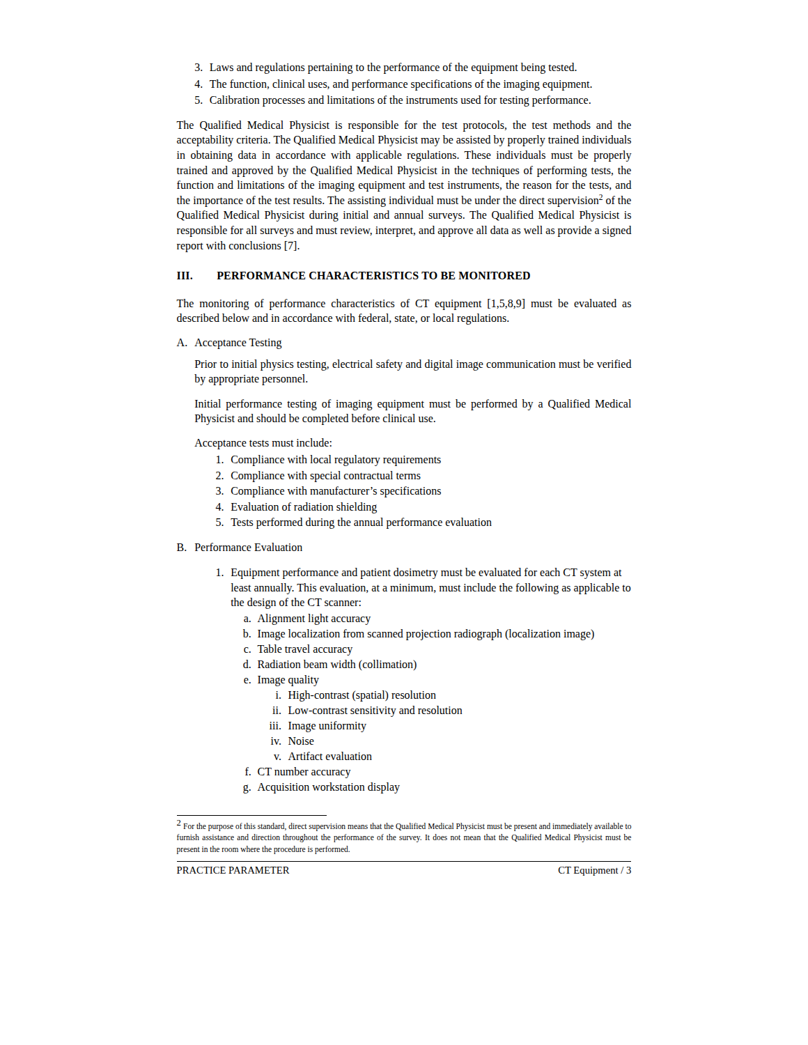Laws and regulations pertaining to the performance of the equipment being tested.
The function, clinical uses, and performance specifications of the imaging equipment.
Calibration processes and limitations of the instruments used for testing performance.
The Qualified Medical Physicist is responsible for the test protocols, the test methods and the acceptability criteria. The Qualified Medical Physicist may be assisted by properly trained individuals in obtaining data in accordance with applicable regulations. These individuals must be properly trained and approved by the Qualified Medical Physicist in the techniques of performing tests, the function and limitations of the imaging equipment and test instruments, the reason for the tests, and the importance of the test results. The assisting individual must be under the direct supervision2 of the Qualified Medical Physicist during initial and annual surveys. The Qualified Medical Physicist is responsible for all surveys and must review, interpret, and approve all data as well as provide a signed report with conclusions [7].
III. Performance Characteristics to be Monitored
The monitoring of performance characteristics of CT equipment [1,5,8,9] must be evaluated as described below and in accordance with federal, state, or local regulations.
A. Acceptance Testing
Prior to initial physics testing, electrical safety and digital image communication must be verified by appropriate personnel.
Initial performance testing of imaging equipment must be performed by a Qualified Medical Physicist and should be completed before clinical use.
Acceptance tests must include:
Compliance with local regulatory requirements
Compliance with special contractual terms
Compliance with manufacturer’s specifications
Evaluation of radiation shielding
Tests performed during the annual performance evaluation
B. Performance Evaluation
Equipment performance and patient dosimetry must be evaluated for each CT system at least annually. This evaluation, at a minimum, must include the following as applicable to the design of the CT scanner:
Alignment light accuracy
Image localization from scanned projection radiograph (localization image)
Table travel accuracy
Radiation beam width (collimation)
Image quality
High-contrast (spatial) resolution
Low-contrast sensitivity and resolution
Image uniformity
Noise
Artifact evaluation
CT number accuracy
Acquisition workstation display
2 For the purpose of this standard, direct supervision means that the Qualified Medical Physicist must be present and immediately available to furnish assistance and direction throughout the performance of the survey. It does not mean that the Qualified Medical Physicist must be present in the room where the procedure is performed.
PRACTICE PARAMETER
CT Equipment / 3